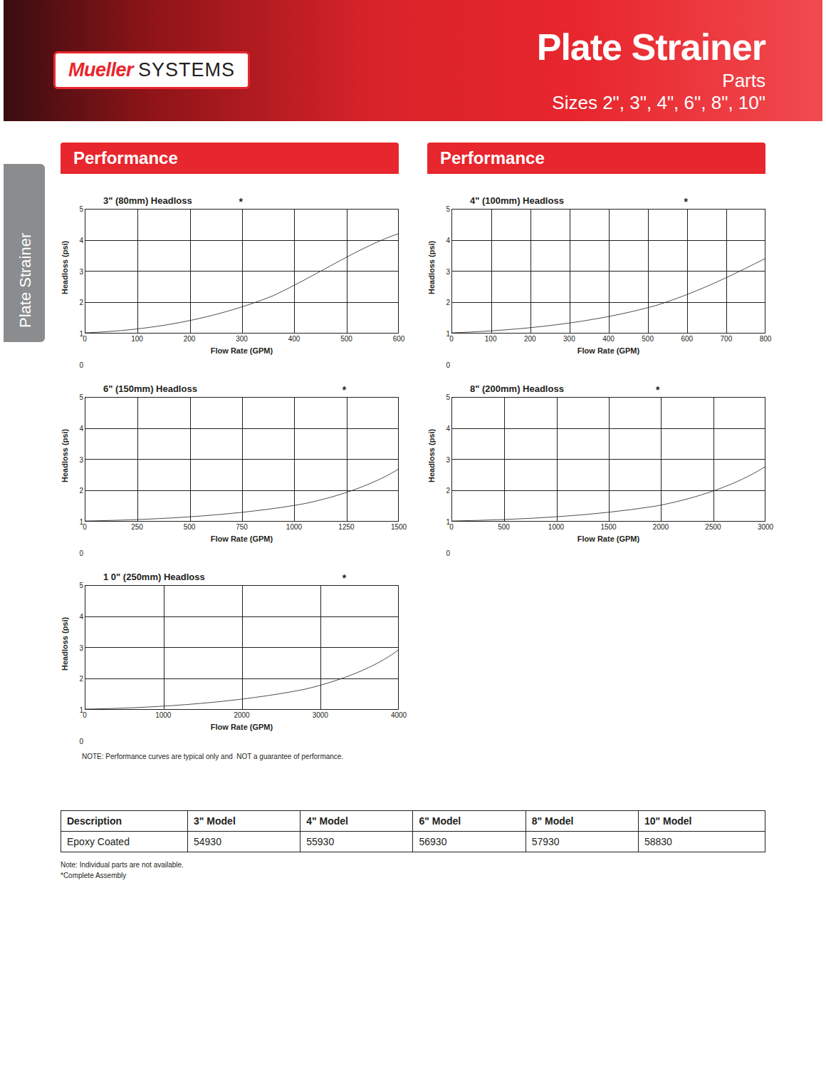Mueller SYSTEMS
Plate Strainer
Parts
Sizes 2", 3", 4", 6", 8", 10"
Plate Strainer
Performance
Performance
3" (80mm) Headloss
Headloss (psi)
5 4 3 2 1 0
*
0 100 200 300 400 500 600
Flow Rate (GPM)
4" (100mm) Headloss
Headloss (psi)
5 4 3 2 1 0
*
0 100 200 300 400 500 600 700 800
Flow Rate (GPM)
6" (150mm) Headloss
Headloss (psi)
5 4 3 2 1 0
*
0 250 500 750 1000 1250 1500
Flow Rate (GPM)
8" (200mm) Headloss
Headloss (psi)
5 4 3 2 1 0
*
0 500 1000 1500 2000 2500 3000
Flow Rate (GPM)
1 0" (250mm) Headloss
Headloss (psi)
5 4 3 2 1 0
*
0 1000 2000 3000 4000
Flow Rate (GPM)
NOTE: Performance curves are typical only and NOT a guarantee of performance.
| Description | 3" Model | 4" Model | 6" Model | 8" Model | 10" Model |
| --- | --- | --- | --- | --- | --- |
| Epoxy Coated | 54930 | 55930 | 56930 | 57930 | 58830 |
Note: Individual parts are not available.
*Complete Assembly